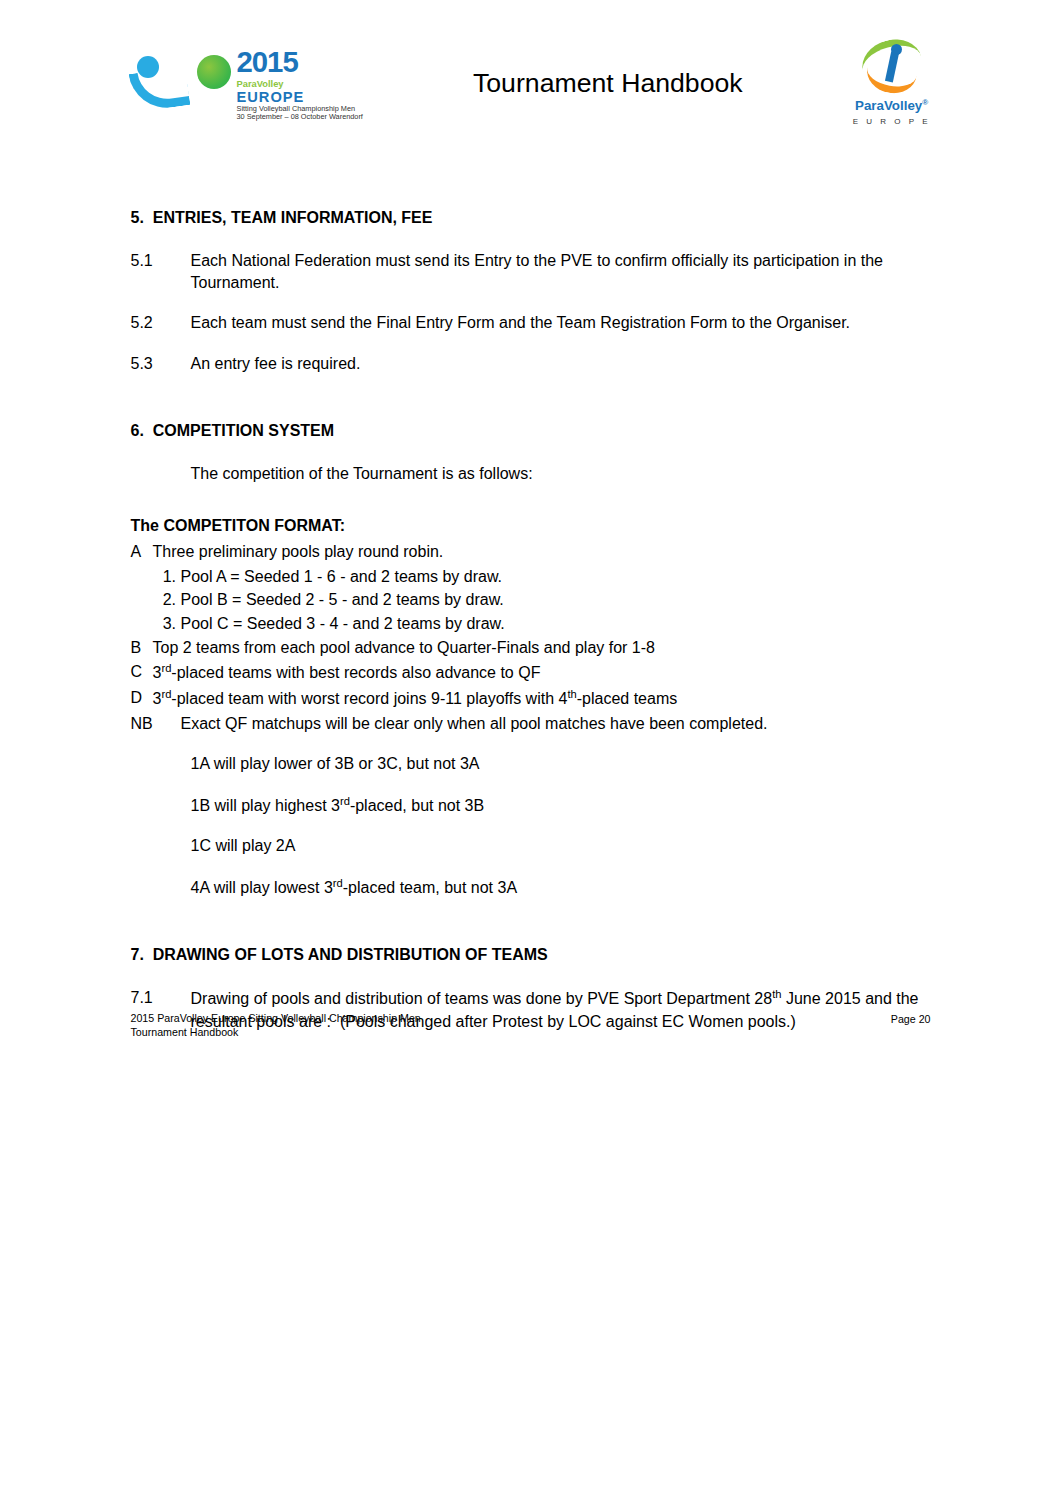2015
ParaVolley
EUROPE
Sitting Volleyball Championship Men
30 September – 08 October Warendorf
Tournament Handbook
Para Volley®
E U R O P E
5. ENTRIES, TEAM INFORMATION, FEE
5.1
Each National Federation must send its Entry to the PVE to confirm officially its participation in the Tournament.
5.2
Each team must send the Final Entry Form and the Team Registration Form to the Organiser.
5.3
An entry fee is required.
6. COMPETITION SYSTEM
The competition of the Tournament is as follows:
The COMPETITON FORMAT:
A
Three preliminary pools play round robin.
Pool A = Seeded 1 - 6 - and 2 teams by draw.
Pool B = Seeded 2 - 5 - and 2 teams by draw.
Pool C = Seeded 3 - 4 - and 2 teams by draw.
B
Top 2 teams from each pool advance to Quarter-Finals and play for 1-8
C
3rd-placed teams with best records also advance to QF
D
3rd-placed team with worst record joins 9-11 playoffs with 4th-placed teams
NB
Exact QF matchups will be clear only when all pool matches have been completed.
1A will play lower of 3B or 3C, but not 3A
1B will play highest 3rd-placed, but not 3B
1C will play 2A
4A will play lowest 3rd-placed team, but not 3A
7. DRAWING OF LOTS AND DISTRIBUTION OF TEAMS
7.1
Drawing of pools and distribution of teams was done by PVE Sport Department 28th June 2015 and the resultant pools are : (Pools changed after Protest by LOC against EC Women pools.)
2015 ParaVolley Europe Sitting Volleyball Championship Men
Tournament Handbook
Page 20